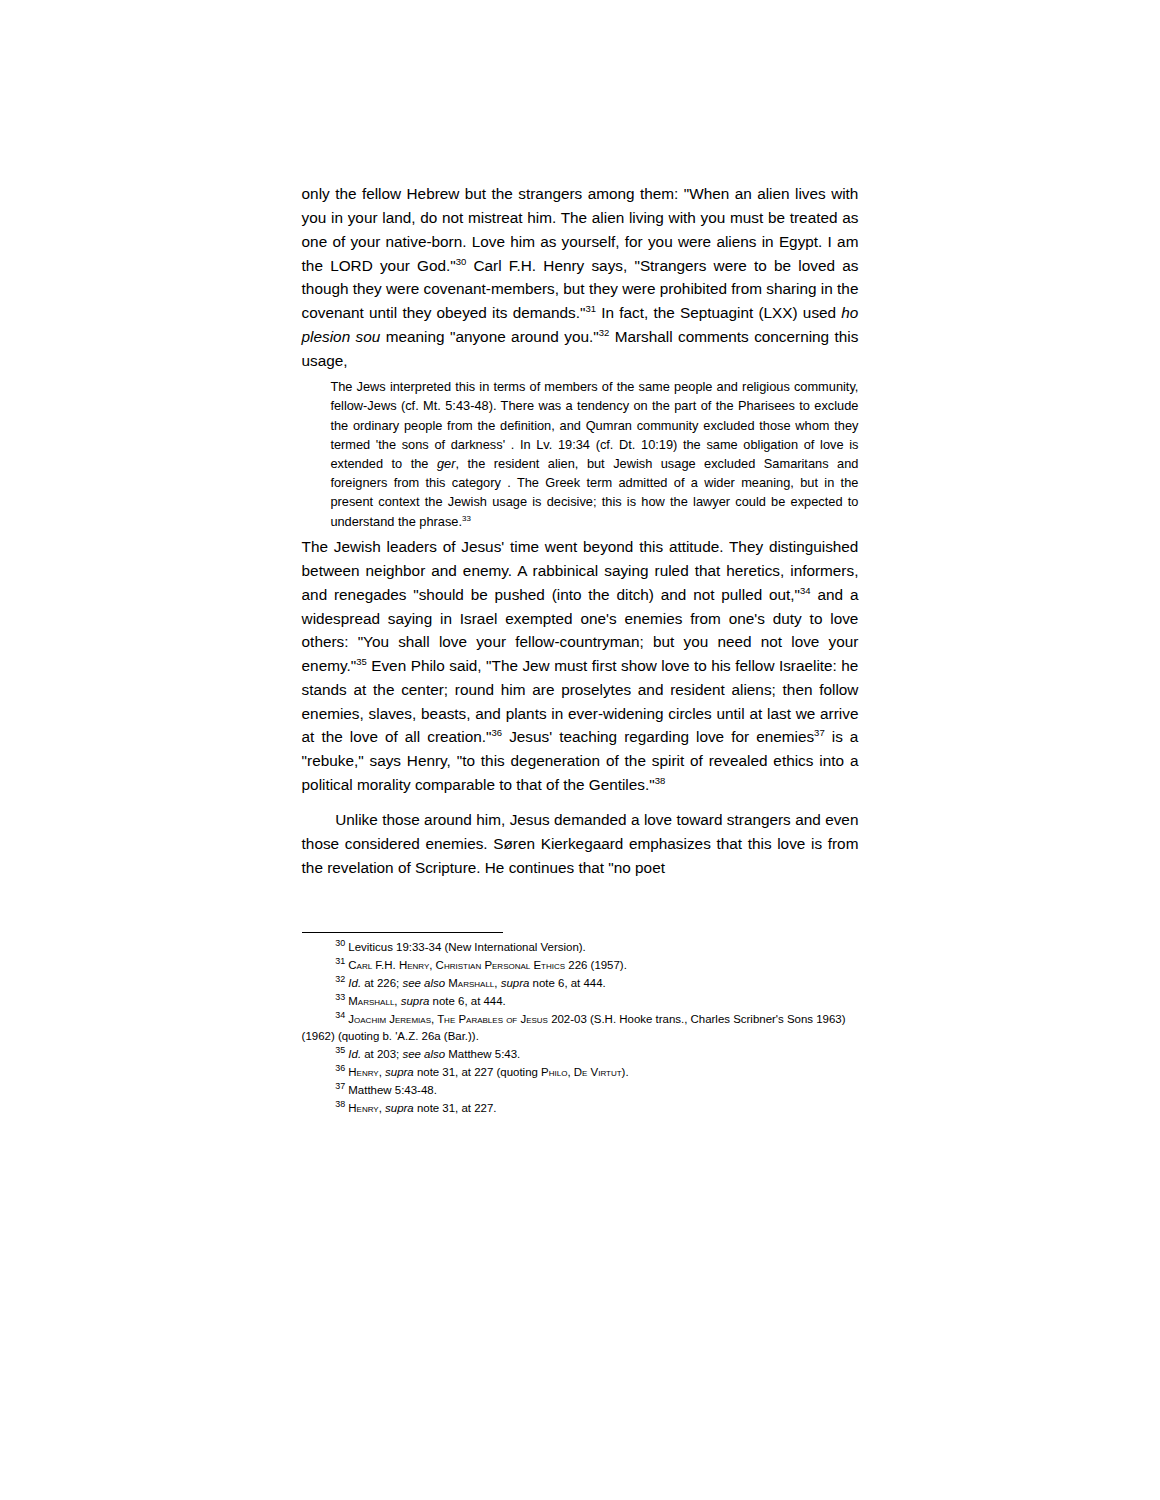only the fellow Hebrew but the strangers among them: "When an alien lives with you in your land, do not mistreat him. The alien living with you must be treated as one of your native-born. Love him as yourself, for you were aliens in Egypt. I am the LORD your God."30 Carl F.H. Henry says, "Strangers were to be loved as though they were covenant-members, but they were prohibited from sharing in the covenant until they obeyed its demands."31 In fact, the Septuagint (LXX) used ho plesion sou meaning "anyone around you."32 Marshall comments concerning this usage,
The Jews interpreted this in terms of members of the same people and religious community, fellow-Jews (cf. Mt. 5:43-48). There was a tendency on the part of the Pharisees to exclude the ordinary people from the definition, and Qumran community excluded those whom they termed 'the sons of darkness' . In Lv. 19:34 (cf. Dt. 10:19) the same obligation of love is extended to the ger, the resident alien, but Jewish usage excluded Samaritans and foreigners from this category . The Greek term admitted of a wider meaning, but in the present context the Jewish usage is decisive; this is how the lawyer could be expected to understand the phrase.33
The Jewish leaders of Jesus' time went beyond this attitude. They distinguished between neighbor and enemy. A rabbinical saying ruled that heretics, informers, and renegades "should be pushed (into the ditch) and not pulled out,"34 and a widespread saying in Israel exempted one's enemies from one's duty to love others: "You shall love your fellow-countryman; but you need not love your enemy."35 Even Philo said, "The Jew must first show love to his fellow Israelite: he stands at the center; round him are proselytes and resident aliens; then follow enemies, slaves, beasts, and plants in ever-widening circles until at last we arrive at the love of all creation."36 Jesus' teaching regarding love for enemies37 is a "rebuke," says Henry, "to this degeneration of the spirit of revealed ethics into a political morality comparable to that of the Gentiles."38
Unlike those around him, Jesus demanded a love toward strangers and even those considered enemies. Søren Kierkegaard emphasizes that this love is from the revelation of Scripture. He continues that "no poet
30 Leviticus 19:33-34 (New International Version).
31 Carl F.H. Henry, Christian Personal Ethics 226 (1957).
32 Id. at 226; see also Marshall, supra note 6, at 444.
33 Marshall, supra note 6, at 444.
34 Joachim Jeremias, The Parables of Jesus 202-03 (S.H. Hooke trans., Charles Scribner's Sons 1963)(1962) (quoting b. 'A.Z. 26a (Bar.)).
35 Id. at 203; see also Matthew 5:43.
36 Henry, supra note 31, at 227 (quoting Philo, De Virtut).
37 Matthew 5:43-48.
38 Henry, supra note 31, at 227.